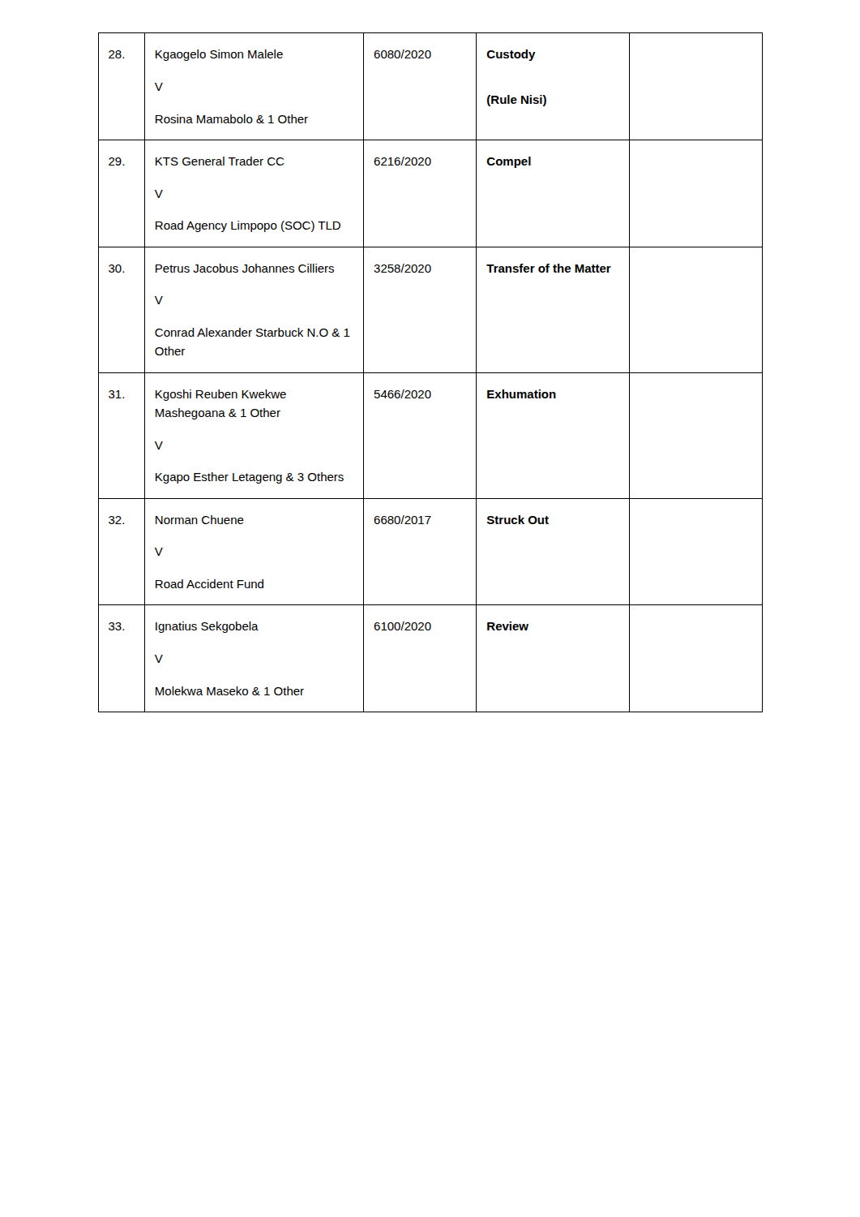| 28. | Kgaogelo Simon Malele V Rosina Mamabolo & 1 Other | 6080/2020 | Custody (Rule Nisi) | |
| 29. | KTS General Trader CC V Road Agency Limpopo (SOC) TLD | 6216/2020 | Compel | |
| 30. | Petrus Jacobus Johannes Cilliers V Conrad Alexander Starbuck N.O & 1 Other | 3258/2020 | Transfer of the Matter | |
| 31. | Kgoshi Reuben Kwekwe Mashegoana & 1 Other V Kgapo Esther Letageng & 3 Others | 5466/2020 | Exhumation | |
| 32. | Norman Chuene V Road Accident Fund | 6680/2017 | Struck Out | |
| 33. | Ignatius Sekgobela V Molekwa Maseko & 1 Other | 6100/2020 | Review | |